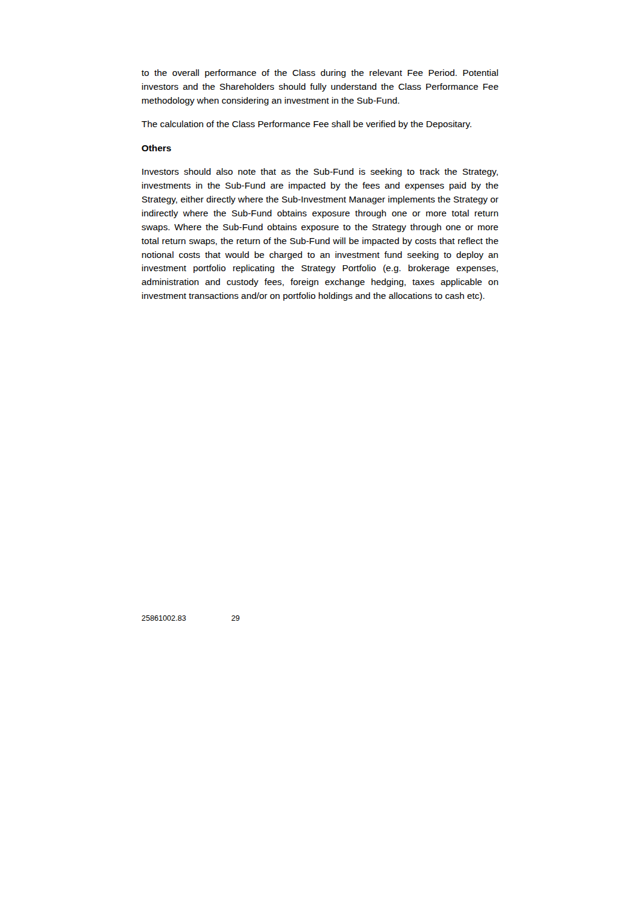to the overall performance of the Class during the relevant Fee Period. Potential investors and the Shareholders should fully understand the Class Performance Fee methodology when considering an investment in the Sub-Fund.
The calculation of the Class Performance Fee shall be verified by the Depositary.
Others
Investors should also note that as the Sub-Fund is seeking to track the Strategy, investments in the Sub-Fund are impacted by the fees and expenses paid by the Strategy, either directly where the Sub-Investment Manager implements the Strategy or indirectly where the Sub-Fund obtains exposure through one or more total return swaps. Where the Sub-Fund obtains exposure to the Strategy through one or more total return swaps, the return of the Sub-Fund will be impacted by costs that reflect the notional costs that would be charged to an investment fund seeking to deploy an investment portfolio replicating the Strategy Portfolio (e.g. brokerage expenses, administration and custody fees, foreign exchange hedging, taxes applicable on investment transactions and/or on portfolio holdings and the allocations to cash etc).
25861002.83 29